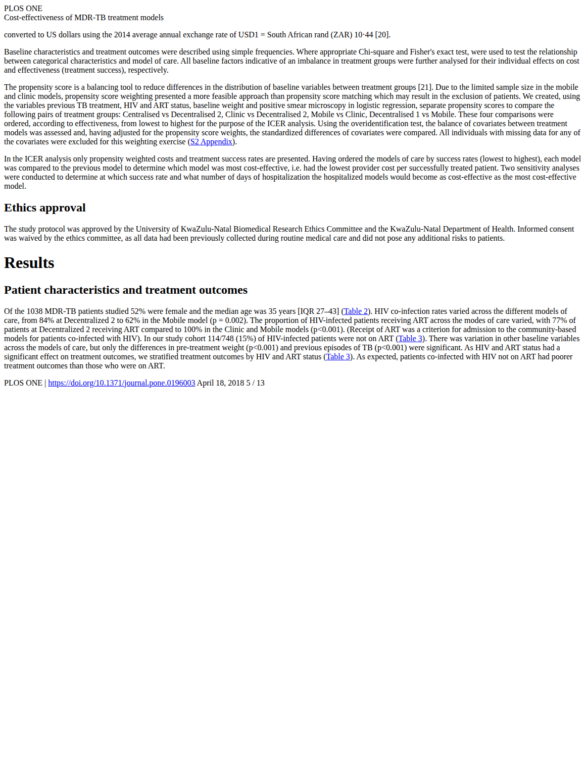PLOS ONE
Cost-effectiveness of MDR-TB treatment models
converted to US dollars using the 2014 average annual exchange rate of USD1 = South African rand (ZAR) 10·44 [20].
Baseline characteristics and treatment outcomes were described using simple frequencies. Where appropriate Chi-square and Fisher's exact test, were used to test the relationship between categorical characteristics and model of care. All baseline factors indicative of an imbalance in treatment groups were further analysed for their individual effects on cost and effectiveness (treatment success), respectively.
The propensity score is a balancing tool to reduce differences in the distribution of baseline variables between treatment groups [21]. Due to the limited sample size in the mobile and clinic models, propensity score weighting presented a more feasible approach than propensity score matching which may result in the exclusion of patients. We created, using the variables previous TB treatment, HIV and ART status, baseline weight and positive smear microscopy in logistic regression, separate propensity scores to compare the following pairs of treatment groups: Centralised vs Decentralised 2, Clinic vs Decentralised 2, Mobile vs Clinic, Decentralised 1 vs Mobile. These four comparisons were ordered, according to effectiveness, from lowest to highest for the purpose of the ICER analysis. Using the overidentification test, the balance of covariates between treatment models was assessed and, having adjusted for the propensity score weights, the standardized differences of covariates were compared. All individuals with missing data for any of the covariates were excluded for this weighting exercise (S2 Appendix).
In the ICER analysis only propensity weighted costs and treatment success rates are presented. Having ordered the models of care by success rates (lowest to highest), each model was compared to the previous model to determine which model was most cost-effective, i.e. had the lowest provider cost per successfully treated patient. Two sensitivity analyses were conducted to determine at which success rate and what number of days of hospitalization the hospitalized models would become as cost-effective as the most cost-effective model.
Ethics approval
The study protocol was approved by the University of KwaZulu-Natal Biomedical Research Ethics Committee and the KwaZulu-Natal Department of Health. Informed consent was waived by the ethics committee, as all data had been previously collected during routine medical care and did not pose any additional risks to patients.
Results
Patient characteristics and treatment outcomes
Of the 1038 MDR-TB patients studied 52% were female and the median age was 35 years [IQR 27–43] (Table 2). HIV co-infection rates varied across the different models of care, from 84% at Decentralized 2 to 62% in the Mobile model (p = 0.002). The proportion of HIV-infected patients receiving ART across the modes of care varied, with 77% of patients at Decentralized 2 receiving ART compared to 100% in the Clinic and Mobile models (p<0.001). (Receipt of ART was a criterion for admission to the community-based models for patients co-infected with HIV). In our study cohort 114/748 (15%) of HIV-infected patients were not on ART (Table 3). There was variation in other baseline variables across the models of care, but only the differences in pre-treatment weight (p<0.001) and previous episodes of TB (p<0.001) were significant. As HIV and ART status had a significant effect on treatment outcomes, we stratified treatment outcomes by HIV and ART status (Table 3). As expected, patients co-infected with HIV not on ART had poorer treatment outcomes than those who were on ART.
PLOS ONE | https://doi.org/10.1371/journal.pone.0196003 April 18, 2018 5 / 13